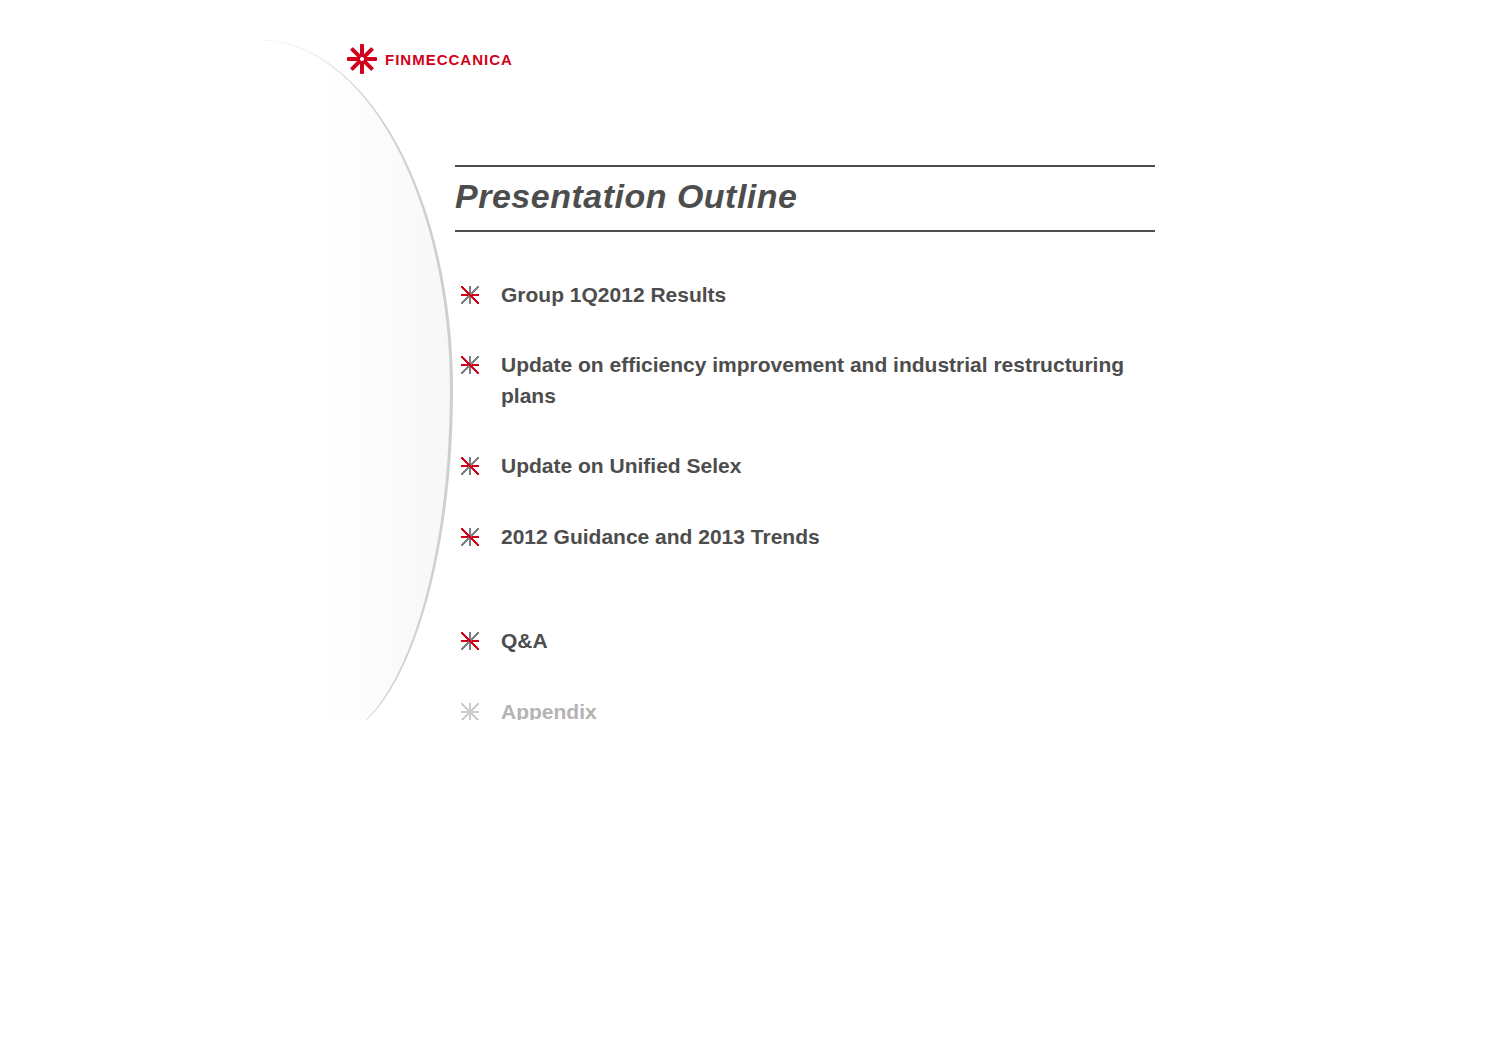FINMECCANICA
Presentation Outline
Group 1Q2012 Results
Update on efficiency improvement and industrial restructuring plans
Update on Unified Selex
2012 Guidance and 2013 Trends
Q&A
Appendix